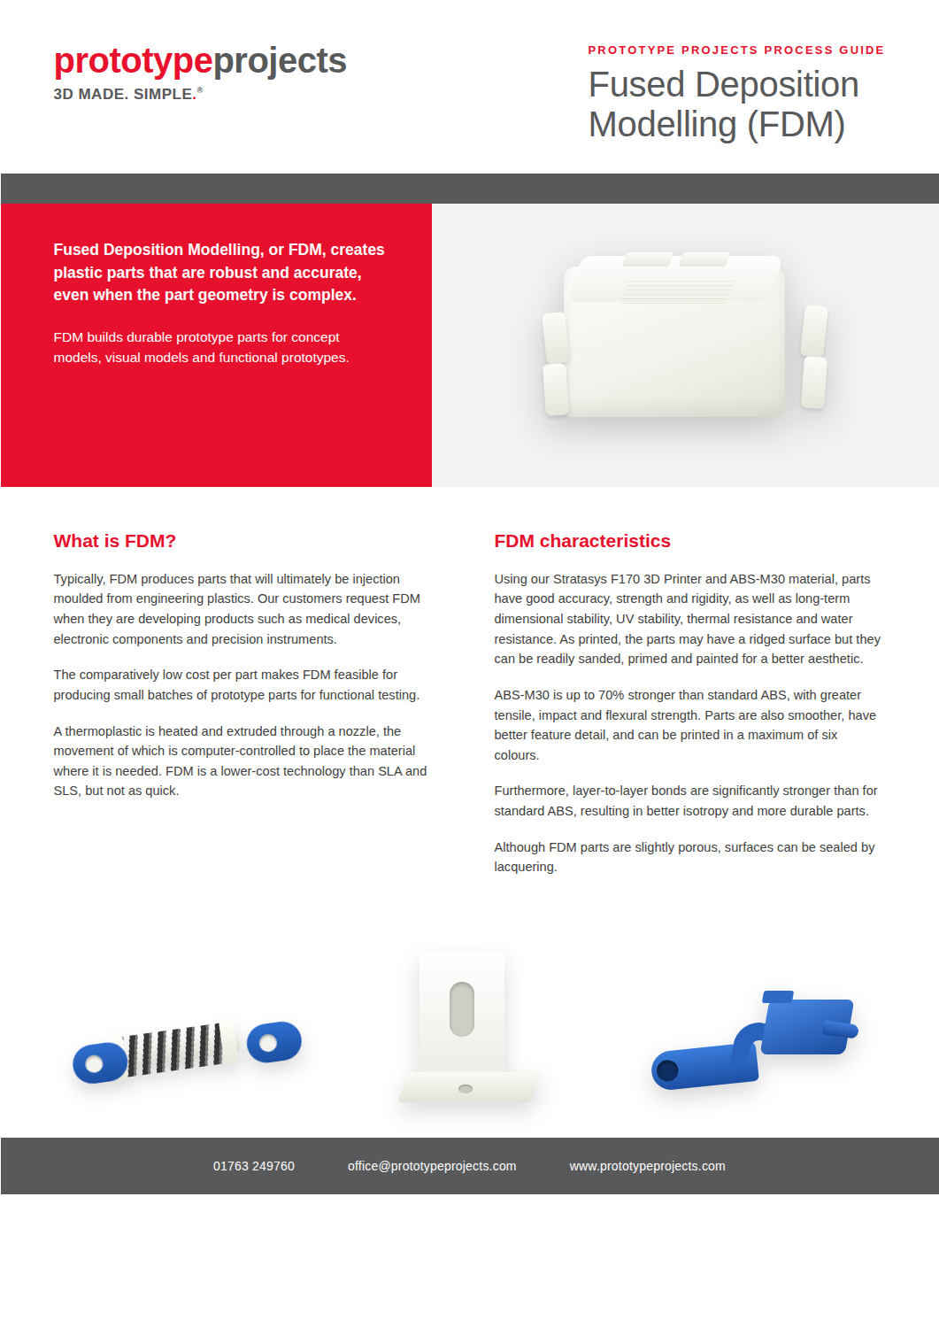prototype projects
3D MADE. SIMPLE.®
Prototype Projects Process Guide
Fused Deposition
Modelling (FDM)
Fused Deposition Modelling, or FDM, creates plastic parts that are robust and accurate, even when the part geometry is complex.
FDM builds durable prototype parts for concept models, visual models and functional prototypes.
What is FDM?
Typically, FDM produces parts that will ultimately be injection moulded from engineering plastics. Our customers request FDM when they are developing products such as medical devices, electronic components and precision instruments.
The comparatively low cost per part makes FDM feasible for producing small batches of prototype parts for functional testing.
A thermoplastic is heated and extruded through a nozzle, the movement of which is computer-controlled to place the material where it is needed. FDM is a lower-cost technology than SLA and SLS, but not as quick.
FDM characteristics
Using our Stratasys F170 3D Printer and ABS-M30 material, parts have good accuracy, strength and rigidity, as well as long-term dimensional stability, UV stability, thermal resistance and water resistance. As printed, the parts may have a ridged surface but they can be readily sanded, primed and painted for a better aesthetic.
ABS-M30 is up to 70% stronger than standard ABS, with greater tensile, impact and flexural strength. Parts are also smoother, have better feature detail, and can be printed in a maximum of six colours.
Furthermore, layer-to-layer bonds are significantly stronger than for standard ABS, resulting in better isotropy and more durable parts.
Although FDM parts are slightly porous, surfaces can be sealed by lacquering.
01763 249760 office@prototypeprojects.com www.prototypeprojects.com